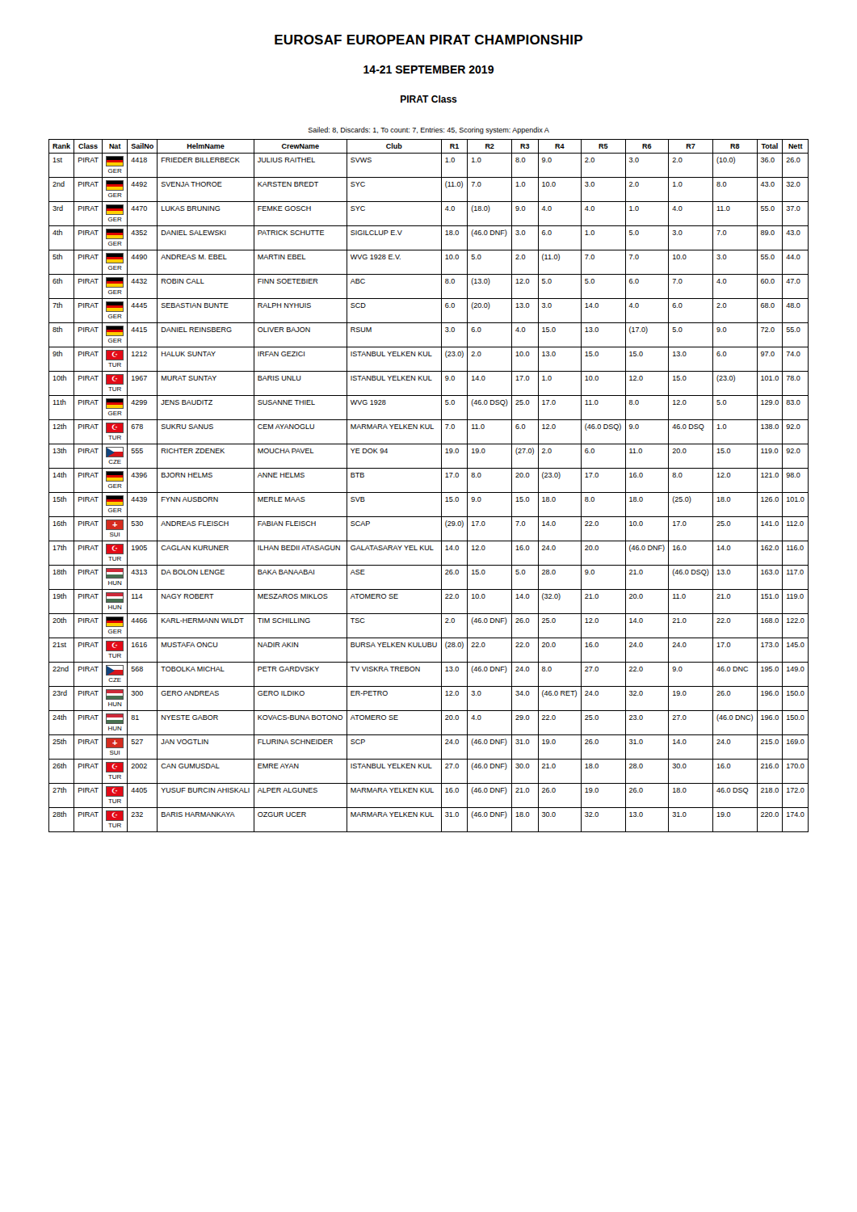EUROSAF EUROPEAN PIRAT CHAMPIONSHIP
14-21 SEPTEMBER 2019
PIRAT Class
Sailed: 8, Discards: 1, To count: 7, Entries: 45, Scoring system: Appendix A
| Rank | Class | Nat | SailNo | HelmName | CrewName | Club | R1 | R2 | R3 | R4 | R5 | R6 | R7 | R8 | Total | Nett |
| --- | --- | --- | --- | --- | --- | --- | --- | --- | --- | --- | --- | --- | --- | --- | --- | --- |
| 1st | PIRAT | GER | 4418 | FRIEDER BILLERBECK | JULIUS RAITHEL | SVWS | 1.0 | 1.0 | 8.0 | 9.0 | 2.0 | 3.0 | 2.0 | (10.0) | 36.0 | 26.0 |
| 2nd | PIRAT | GER | 4492 | SVENJA THOROE | KARSTEN BREDT | SYC | (11.0) | 7.0 | 1.0 | 10.0 | 3.0 | 2.0 | 1.0 | 8.0 | 43.0 | 32.0 |
| 3rd | PIRAT | GER | 4470 | LUKAS BRUNING | FEMKE GOSCH | SYC | 4.0 | (18.0) | 9.0 | 4.0 | 4.0 | 1.0 | 4.0 | 11.0 | 55.0 | 37.0 |
| 4th | PIRAT | GER | 4352 | DANIEL SALEWSKI | PATRICK SCHUTTE | SIGILCLUP E.V | 18.0 | (46.0 DNF) | 3.0 | 6.0 | 1.0 | 5.0 | 3.0 | 7.0 | 89.0 | 43.0 |
| 5th | PIRAT | GER | 4490 | ANDREAS M. EBEL | MARTIN EBEL | WVG 1928 E.V. | 10.0 | 5.0 | 2.0 | (11.0) | 7.0 | 7.0 | 10.0 | 3.0 | 55.0 | 44.0 |
| 6th | PIRAT | GER | 4432 | ROBIN CALL | FINN SOETEBIER | ABC | 8.0 | (13.0) | 12.0 | 5.0 | 5.0 | 6.0 | 7.0 | 4.0 | 60.0 | 47.0 |
| 7th | PIRAT | GER | 4445 | SEBASTIAN BUNTE | RALPH NYHUIS | SCD | 6.0 | (20.0) | 13.0 | 3.0 | 14.0 | 4.0 | 6.0 | 2.0 | 68.0 | 48.0 |
| 8th | PIRAT | GER | 4415 | DANIEL REINSBERG | OLIVER BAJON | RSUM | 3.0 | 6.0 | 4.0 | 15.0 | 13.0 | (17.0) | 5.0 | 9.0 | 72.0 | 55.0 |
| 9th | PIRAT | TUR | 1212 | HALUK SUNTAY | IRFAN GEZICI | ISTANBUL YELKEN KUL | (23.0) | 2.0 | 10.0 | 13.0 | 15.0 | 15.0 | 13.0 | 6.0 | 97.0 | 74.0 |
| 10th | PIRAT | TUR | 1967 | MURAT SUNTAY | BARIS UNLU | ISTANBUL YELKEN KUL | 9.0 | 14.0 | 17.0 | 1.0 | 10.0 | 12.0 | 15.0 | (23.0) | 101.0 | 78.0 |
| 11th | PIRAT | GER | 4299 | JENS BAUDITZ | SUSANNE THIEL | WVG 1928 | 5.0 | (46.0 DSQ) | 25.0 | 17.0 | 11.0 | 8.0 | 12.0 | 5.0 | 129.0 | 83.0 |
| 12th | PIRAT | TUR | 678 | SUKRU SANUS | CEM AYANOGLU | MARMARA YELKEN KUL | 7.0 | 11.0 | 6.0 | 12.0 | (46.0 DSQ) | 9.0 | 46.0 DSQ | 1.0 | 138.0 | 92.0 |
| 13th | PIRAT | CZE | 555 | RICHTER ZDENEK | MOUCHA PAVEL | YE DOK 94 | 19.0 | 19.0 | (27.0) | 2.0 | 6.0 | 11.0 | 20.0 | 15.0 | 119.0 | 92.0 |
| 14th | PIRAT | GER | 4396 | BJORN HELMS | ANNE HELMS | BTB | 17.0 | 8.0 | 20.0 | (23.0) | 17.0 | 16.0 | 8.0 | 12.0 | 121.0 | 98.0 |
| 15th | PIRAT | GER | 4439 | FYNN AUSBORN | MERLE MAAS | SVB | 15.0 | 9.0 | 15.0 | 18.0 | 8.0 | 18.0 | (25.0) | 18.0 | 126.0 | 101.0 |
| 16th | PIRAT | SUI | 530 | ANDREAS FLEISCH | FABIAN FLEISCH | SCAP | (29.0) | 17.0 | 7.0 | 14.0 | 22.0 | 10.0 | 17.0 | 25.0 | 141.0 | 112.0 |
| 17th | PIRAT | TUR | 1905 | CAGLAN KURUNER | ILHAN BEDII ATASAGUN | GALATASARAY YEL KUL | 14.0 | 12.0 | 16.0 | 24.0 | 20.0 | (46.0 DNF) | 16.0 | 14.0 | 162.0 | 116.0 |
| 18th | PIRAT | HUN | 4313 | DA BOLON LENGE | BAKA BANAABAI | ASE | 26.0 | 15.0 | 5.0 | 28.0 | 9.0 | 21.0 | (46.0 DSQ) | 13.0 | 163.0 | 117.0 |
| 19th | PIRAT | HUN | 114 | NAGY ROBERT | MESZAROS MIKLOS | ATOMERO SE | 22.0 | 10.0 | 14.0 | (32.0) | 21.0 | 20.0 | 11.0 | 21.0 | 151.0 | 119.0 |
| 20th | PIRAT | GER | 4466 | KARL-HERMANN WILDT | TIM SCHILLING | TSC | 2.0 | (46.0 DNF) | 26.0 | 25.0 | 12.0 | 14.0 | 21.0 | 22.0 | 168.0 | 122.0 |
| 21st | PIRAT | TUR | 1616 | MUSTAFA ONCU | NADIR AKIN | BURSA YELKEN KULUBU | (28.0) | 22.0 | 22.0 | 20.0 | 16.0 | 24.0 | 24.0 | 17.0 | 173.0 | 145.0 |
| 22nd | PIRAT | CZE | 568 | TOBOLKA MICHAL | PETR GARDVSKY | TV VISKRA TREBON | 13.0 | (46.0 DNF) | 24.0 | 8.0 | 27.0 | 22.0 | 9.0 | 46.0 DNC | 195.0 | 149.0 |
| 23rd | PIRAT | HUN | 300 | GERO ANDREAS | GERO ILDIKO | ER-PETRO | 12.0 | 3.0 | 34.0 | (46.0 RET) | 24.0 | 32.0 | 19.0 | 26.0 | 196.0 | 150.0 |
| 24th | PIRAT | HUN | 81 | NYESTE GABOR | KOVACS-BUNA BOTONO | ATOMERO SE | 20.0 | 4.0 | 29.0 | 22.0 | 25.0 | 23.0 | 27.0 | (46.0 DNC) | 196.0 | 150.0 |
| 25th | PIRAT | SUI | 527 | JAN VOGTLIN | FLURINA SCHNEIDER | SCP | 24.0 | (46.0 DNF) | 31.0 | 19.0 | 26.0 | 31.0 | 14.0 | 24.0 | 215.0 | 169.0 |
| 26th | PIRAT | TUR | 2002 | CAN GUMUSDAL | EMRE AYAN | ISTANBUL YELKEN KUL | 27.0 | (46.0 DNF) | 30.0 | 21.0 | 18.0 | 28.0 | 30.0 | 16.0 | 216.0 | 170.0 |
| 27th | PIRAT | TUR | 4405 | YUSUF BURCIN AHISKALI | ALPER ALGUNES | MARMARA YELKEN KUL | 16.0 | (46.0 DNF) | 21.0 | 26.0 | 19.0 | 26.0 | 18.0 | 46.0 DSQ | 218.0 | 172.0 |
| 28th | PIRAT | TUR | 232 | BARIS HARMANKAYA | OZGUR UCER | MARMARA YELKEN KUL | 31.0 | (46.0 DNF) | 18.0 | 30.0 | 32.0 | 13.0 | 31.0 | 19.0 | 220.0 | 174.0 |